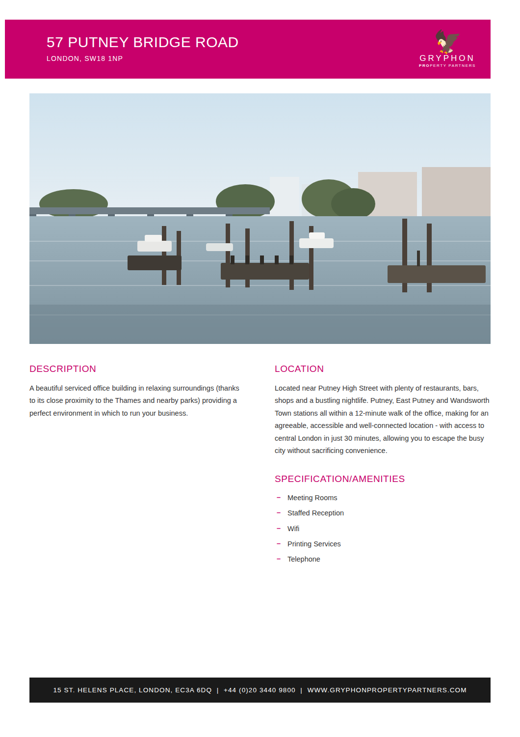57 Putney Bridge Road
London, SW18 1NP
🦅 GRYPHON PROPERTY PARTNERS
Description
A beautiful serviced office building in relaxing surroundings (thanks to its close proximity to the Thames and nearby parks) providing a perfect environment in which to run your business.
Location
Located near Putney High Street with plenty of restaurants, bars, shops and a bustling nightlife. Putney, East Putney and Wandsworth Town stations all within a 12-minute walk of the office, making for an agreeable, accessible and well-connected location - with access to central London in just 30 minutes, allowing you to escape the busy city without sacrificing convenience.
Specification/Amenities
Meeting Rooms
Staffed Reception
Wifi
Printing Services
Telephone
15 St. Helens Place, London, EC3A 6DQ | +44 (0)20 3440 9800 | www.gryphonpropertypartners.com